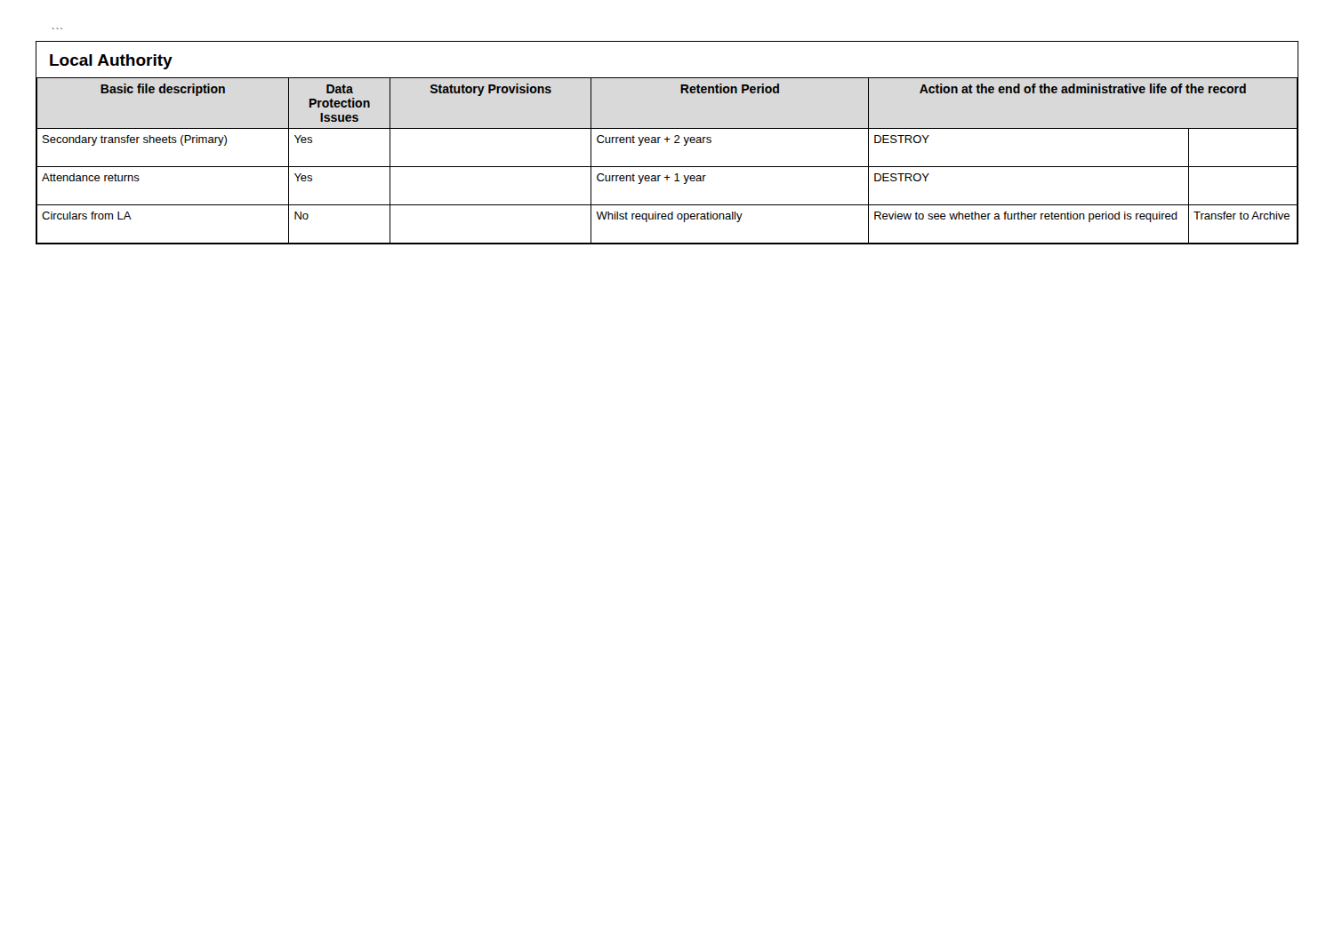```
Local Authority
| Basic file description | Data Protection Issues | Statutory Provisions | Retention Period | Action at the end of the administrative life of the record |
| --- | --- | --- | --- | --- |
| Secondary transfer sheets (Primary) | Yes | | Current year + 2 years | DESTROY | |
| Attendance returns | Yes | | Current year + 1 year | DESTROY | |
| Circulars from LA | No | | Whilst required operationally | Review to see whether a further retention period is required | Transfer to Archive |